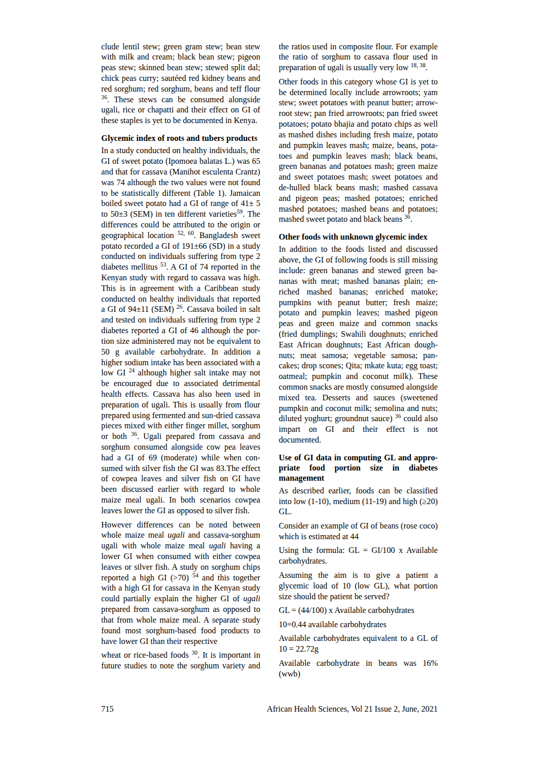clude lentil stew; green gram stew; bean stew with milk and cream; black bean stew; pigeon peas stew; skinned bean stew; stewed split dal; chick peas curry; sautéed red kidney beans and red sorghum; red sorghum, beans and teff flour 36. These stews can be consumed alongside ugali, rice or chapatti and their effect on GI of these staples is yet to be documented in Kenya.
Glycemic index of roots and tubers products
In a study conducted on healthy individuals, the GI of sweet potato (Ipomoea balatas L.) was 65 and that for cassava (Manihot esculenta Crantz) was 74 although the two values were not found to be statistically different (Table 1). Jamaican boiled sweet potato had a GI of range of 41± 5 to 50±3 (SEM) in ten different varieties59. The differences could be attributed to the origin or geographical location 52, 60. Bangladesh sweet potato recorded a GI of 191±66 (SD) in a study conducted on individuals suffering from type 2 diabetes mellitus 53. A GI of 74 reported in the Kenyan study with regard to cassava was high. This is in agreement with a Caribbean study conducted on healthy individuals that reported a GI of 94±11 (SEM) 26. Cassava boiled in salt and tested on individuals suffering from type 2 diabetes reported a GI of 46 although the portion size administered may not be equivalent to 50 g available carbohydrate. In addition a higher sodium intake has been associated with a low GI 24 although higher salt intake may not be encouraged due to associated detrimental health effects. Cassava has also been used in preparation of ugali. This is usually from flour prepared using fermented and sun-dried cassava pieces mixed with either finger millet, sorghum or both 36. Ugali prepared from cassava and sorghum consumed alongside cow pea leaves had a GI of 69 (moderate) while when consumed with silver fish the GI was 83.The effect of cowpea leaves and silver fish on GI have been discussed earlier with regard to whole maize meal ugali. In both scenarios cowpea leaves lower the GI as opposed to silver fish.
However differences can be noted between whole maize meal ugali and cassava-sorghum ugali with whole maize meal ugali having a lower GI when consumed with either cowpea leaves or silver fish. A study on sorghum chips reported a high GI (>70) 54 and this together with a high GI for cassava in the Kenyan study could partially explain the higher GI of ugali prepared from cassava-sorghum as opposed to that from whole maize meal. A separate study found most sorghum-based food products to have lower GI than their respective
wheat or rice-based foods 30. It is important in future studies to note the sorghum variety and the ratios used in composite flour. For example the ratio of sorghum to cassava flour used in preparation of ugali is usually very low 18, 38.
Other foods in this category whose GI is yet to be determined locally include arrowroots; yam stew; sweet potatoes with peanut butter; arrowroot stew; pan fried arrowroots; pan fried sweet potatoes; potato bhajia and potato chips as well as mashed dishes including fresh maize, potato and pumpkin leaves mash; maize, beans, potatoes and pumpkin leaves mash; black beans, green bananas and potatoes mash; green maize and sweet potatoes mash; sweet potatoes and de-hulled black beans mash; mashed cassava and pigeon peas; mashed potatoes; enriched mashed potatoes; mashed beans and potatoes; mashed sweet potato and black beans 36.
Other foods with unknown glycemic index
In addition to the foods listed and discussed above, the GI of following foods is still missing include: green bananas and stewed green bananas with meat; mashed bananas plain; enriched mashed bananas; enriched matoke; pumpkins with peanut butter; fresh maize; potato and pumpkin leaves; mashed pigeon peas and green maize and common snacks (fried dumplings; Swahili doughnuts; enriched East African doughnuts; East African doughnuts; meat samosa; vegetable samosa; pancakes; drop scones; Qita; mkate kuta; egg toast; oatmeal; pumpkin and coconut milk). These common snacks are mostly consumed alongside mixed tea. Desserts and sauces (sweetened pumpkin and coconut milk; semolina and nuts; diluted yoghurt; groundnut sauce) 36 could also impart on GI and their effect is not documented.
Use of GI data in computing GL and appropriate food portion size in diabetes management
As described earlier, foods can be classified into low (1-10), medium (11-19) and high (≥20) GL.
Consider an example of GI of beans (rose coco) which is estimated at 44
Using the formula: GL = GI/100 x Available carbohydrates.
Assuming the aim is to give a patient a glycemic load of 10 (low GL), what portion size should the patient be served?
GL = (44/100) x Available carbohydrates
10=0.44 available carbohydrates
Available carbohydrates equivalent to a GL of 10 = 22.72g
Available carbohydrate in beans was 16% (wwb)
715
African Health Sciences, Vol 21 Issue 2, June, 2021